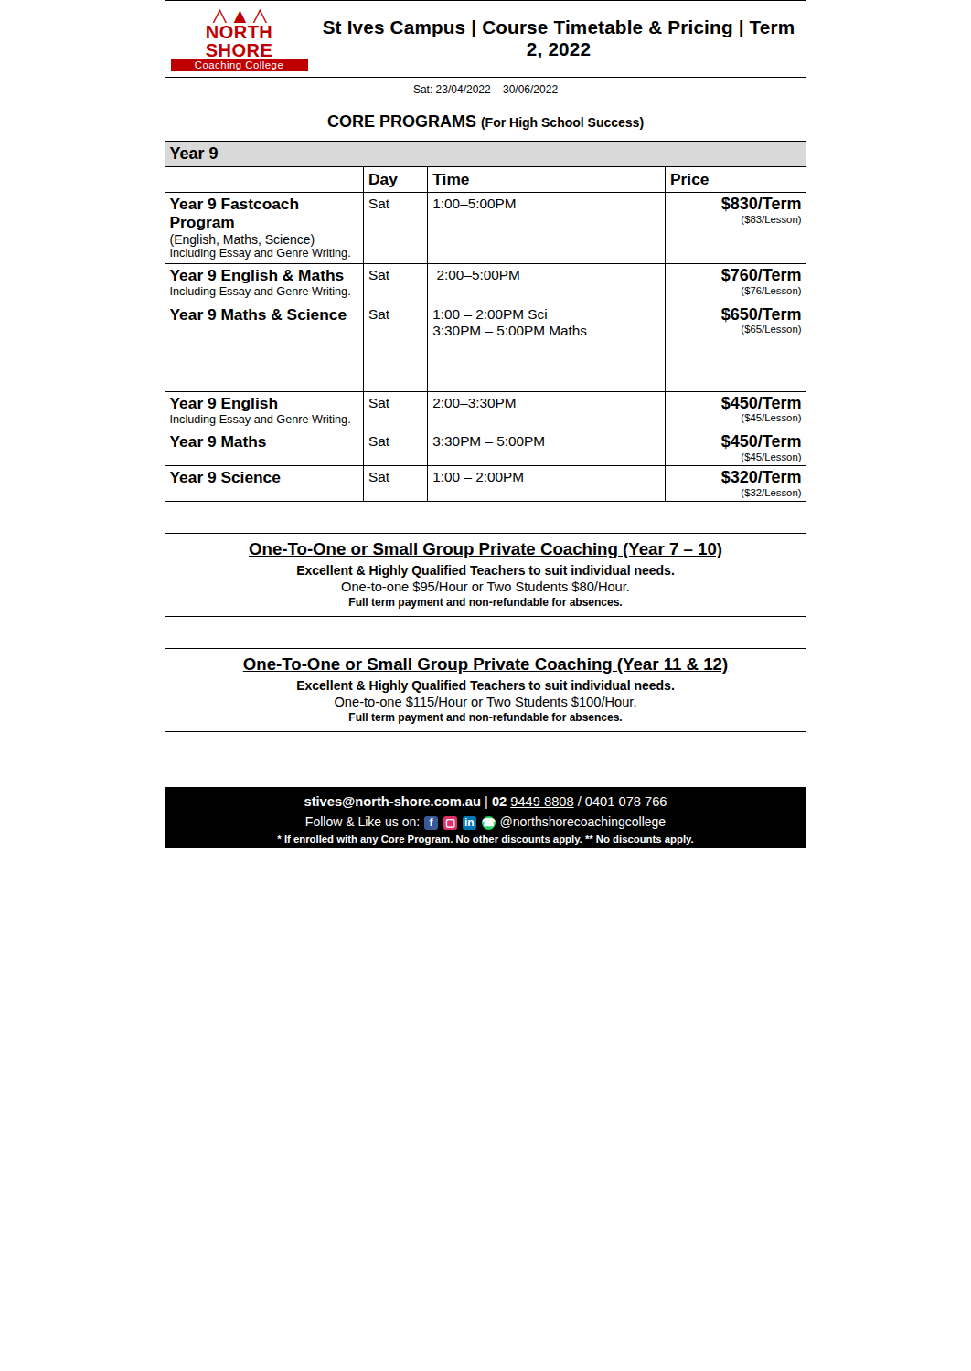△▲△ NORTH SHORE Coaching College
St Ives Campus | Course Timetable & Pricing | Term 2, 2022
Sat: 23/04/2022 – 30/06/2022
CORE PROGRAMS (For High School Success)
| Year 9 |
| | Day | Time | Price |
| Year 9 Fastcoach Program (English, Maths, Science) Including Essay and Genre Writing. | Sat | 1:00–5:00PM | $830/Term ($83/Lesson) |
| Year 9 English & Maths Including Essay and Genre Writing. | Sat | 2:00–5:00PM | $760/Term ($76/Lesson) |
| Year 9 Maths & Science | Sat | 1:00 – 2:00PM Sci 3:30PM – 5:00PM Maths | $650/Term ($65/Lesson) |
| Year 9 English Including Essay and Genre Writing. | Sat | 2:00–3:30PM | $450/Term ($45/Lesson) |
| Year 9 Maths | Sat | 3:30PM – 5:00PM | $450/Term ($45/Lesson) |
| Year 9 Science | Sat | 1:00 – 2:00PM | $320/Term ($32/Lesson) |
One-To-One or Small Group Private Coaching (Year 7 – 10)
Excellent & Highly Qualified Teachers to suit individual needs.
One-to-one $95/Hour or Two Students $80/Hour.
Full term payment and non-refundable for absences.
One-To-One or Small Group Private Coaching (Year 11 & 12)
Excellent & Highly Qualified Teachers to suit individual needs.
One-to-one $115/Hour or Two Students $100/Hour.
Full term payment and non-refundable for absences.
stives@north-shore.com.au | 02 9449 8808 / 0401 078 766
Follow & Like us on: f ▢ in ☎ @northshorecoachingcollege
* If enrolled with any Core Program. No other discounts apply. ** No discounts apply.